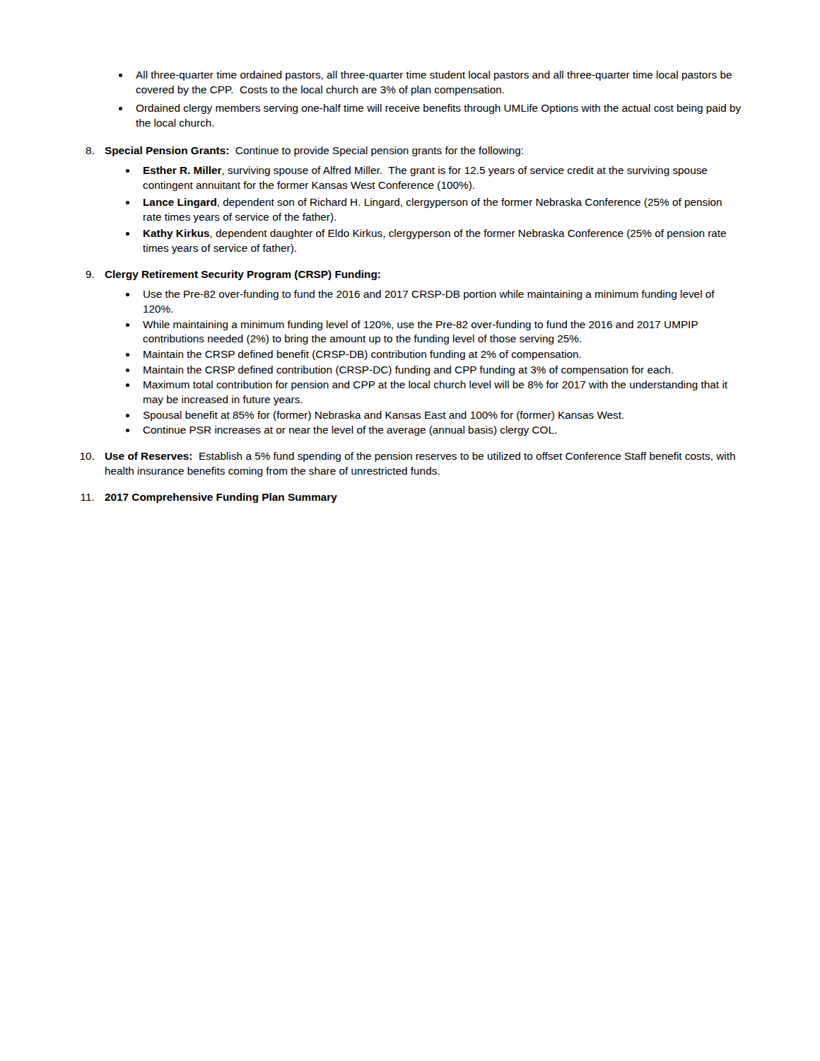All three-quarter time ordained pastors, all three-quarter time student local pastors and all three-quarter time local pastors be covered by the CPP. Costs to the local church are 3% of plan compensation.
Ordained clergy members serving one-half time will receive benefits through UMLife Options with the actual cost being paid by the local church.
Special Pension Grants: Continue to provide Special pension grants for the following:
Esther R. Miller, surviving spouse of Alfred Miller. The grant is for 12.5 years of service credit at the surviving spouse contingent annuitant for the former Kansas West Conference (100%).
Lance Lingard, dependent son of Richard H. Lingard, clergyperson of the former Nebraska Conference (25% of pension rate times years of service of the father).
Kathy Kirkus, dependent daughter of Eldo Kirkus, clergyperson of the former Nebraska Conference (25% of pension rate times years of service of father).
Clergy Retirement Security Program (CRSP) Funding:
Use the Pre-82 over-funding to fund the 2016 and 2017 CRSP-DB portion while maintaining a minimum funding level of 120%.
While maintaining a minimum funding level of 120%, use the Pre-82 over-funding to fund the 2016 and 2017 UMPIP contributions needed (2%) to bring the amount up to the funding level of those serving 25%.
Maintain the CRSP defined benefit (CRSP-DB) contribution funding at 2% of compensation.
Maintain the CRSP defined contribution (CRSP-DC) funding and CPP funding at 3% of compensation for each.
Maximum total contribution for pension and CPP at the local church level will be 8% for 2017 with the understanding that it may be increased in future years.
Spousal benefit at 85% for (former) Nebraska and Kansas East and 100% for (former) Kansas West.
Continue PSR increases at or near the level of the average (annual basis) clergy COL.
Use of Reserves: Establish a 5% fund spending of the pension reserves to be utilized to offset Conference Staff benefit costs, with health insurance benefits coming from the share of unrestricted funds.
2017 Comprehensive Funding Plan Summary